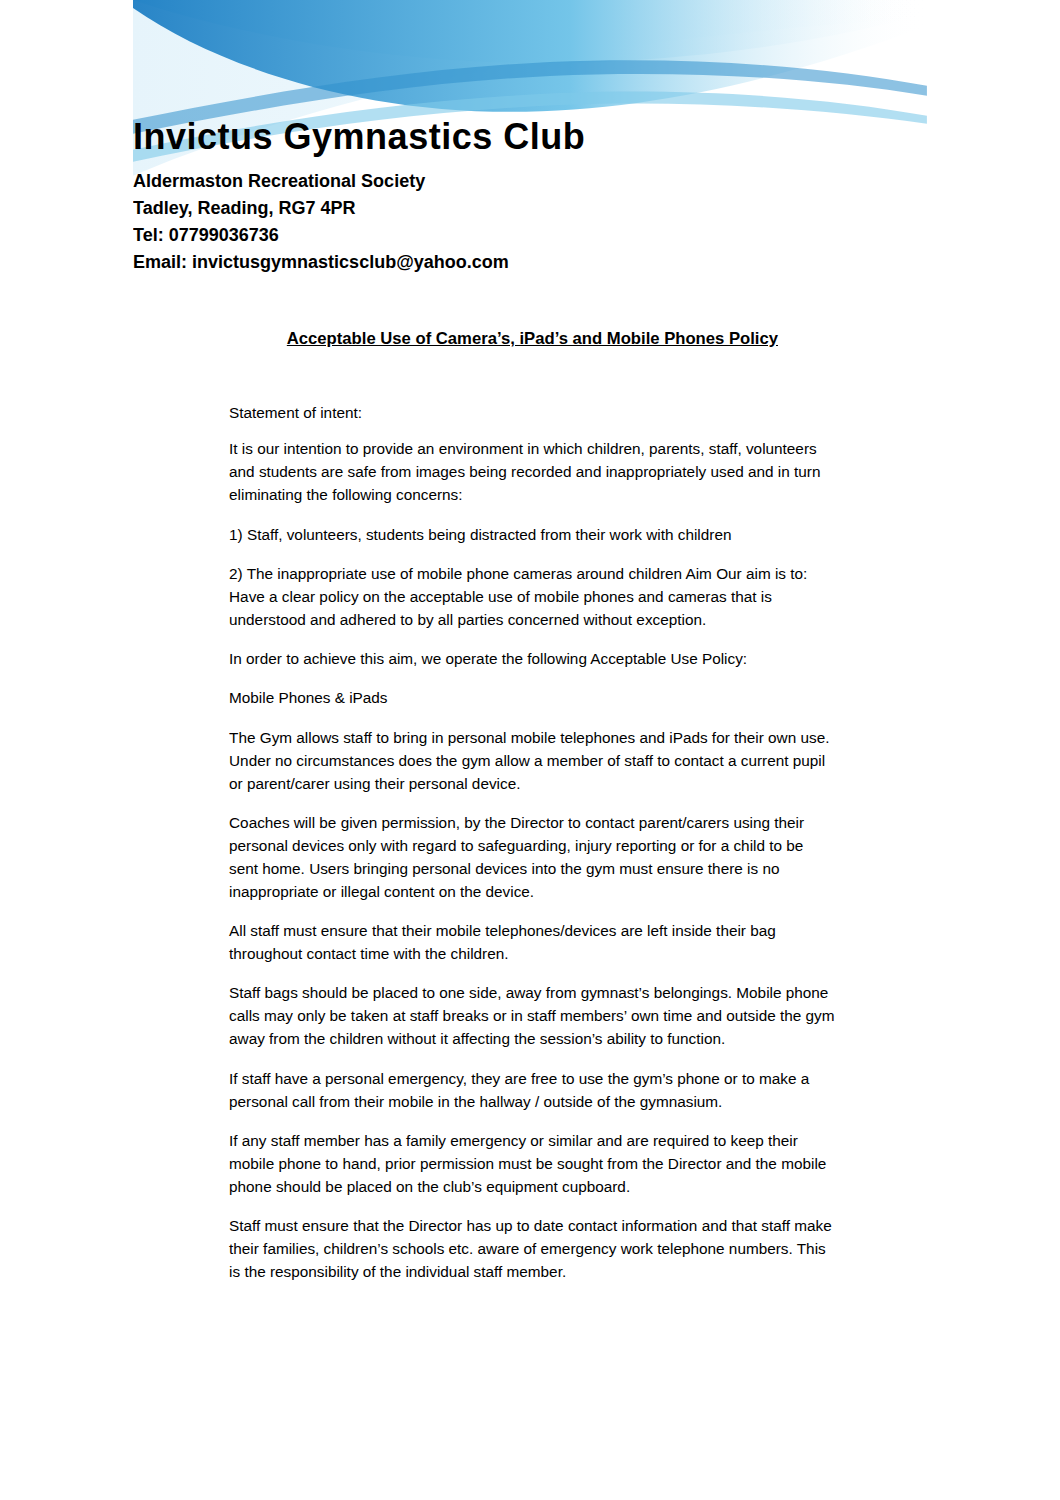Invictus Gymnastics Club
Aldermaston Recreational Society Tadley, Reading, RG7 4PR Tel: 07799036736 Email: invictusgymnasticsclub@yahoo.com
Acceptable Use of Camera’s, iPad’s and Mobile Phones Policy
Statement of intent:
It is our intention to provide an environment in which children, parents, staff, volunteers and students are safe from images being recorded and inappropriately used and in turn eliminating the following concerns:
1) Staff, volunteers, students being distracted from their work with children
2) The inappropriate use of mobile phone cameras around children Aim Our aim is to: Have a clear policy on the acceptable use of mobile phones and cameras that is understood and adhered to by all parties concerned without exception.
In order to achieve this aim, we operate the following Acceptable Use Policy:
Mobile Phones & iPads
The Gym allows staff to bring in personal mobile telephones and iPads for their own use. Under no circumstances does the gym allow a member of staff to contact a current pupil or parent/carer using their personal device.
Coaches will be given permission, by the Director to contact parent/carers using their personal devices only with regard to safeguarding, injury reporting or for a child to be sent home. Users bringing personal devices into the gym must ensure there is no inappropriate or illegal content on the device.
All staff must ensure that their mobile telephones/devices are left inside their bag throughout contact time with the children.
Staff bags should be placed to one side, away from gymnast’s belongings. Mobile phone calls may only be taken at staff breaks or in staff members’ own time and outside the gym away from the children without it affecting the session’s ability to function.
If staff have a personal emergency, they are free to use the gym’s phone or to make a personal call from their mobile in the hallway / outside of the gymnasium.
If any staff member has a family emergency or similar and are required to keep their mobile phone to hand, prior permission must be sought from the Director and the mobile phone should be placed on the club’s equipment cupboard.
Staff must ensure that the Director has up to date contact information and that staff make their families, children’s schools etc. aware of emergency work telephone numbers. This is the responsibility of the individual staff member.